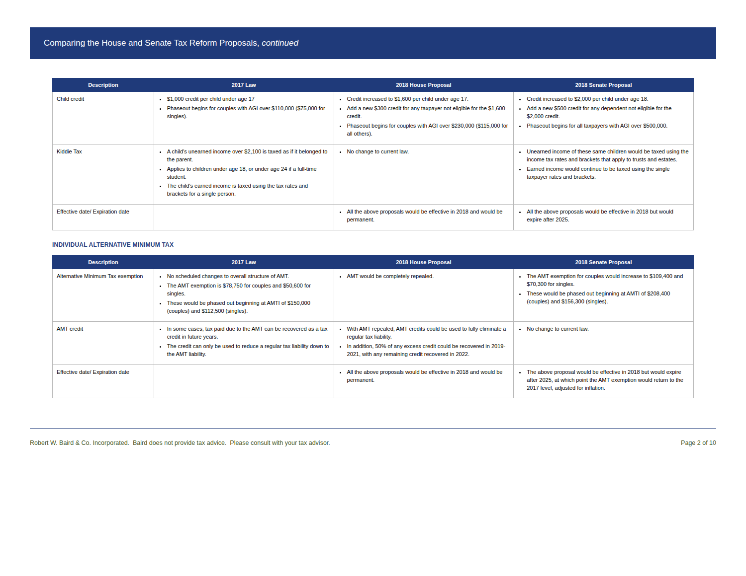Comparing the House and Senate Tax Reform Proposals, continued
| Description | 2017 Law | 2018 House Proposal | 2018 Senate Proposal |
| --- | --- | --- | --- |
| Child credit | $1,000 credit per child under age 17 Phaseout begins for couples with AGI over $110,000 ($75,000 for singles). | Credit increased to $1,600 per child under age 17. Add a new $300 credit for any taxpayer not eligible for the $1,600 credit. Phaseout begins for couples with AGI over $230,000 ($115,000 for all others). | Credit increased to $2,000 per child under age 18. Add a new $500 credit for any dependent not eligible for the $2,000 credit. Phaseout begins for all taxpayers with AGI over $500,000. |
| Kiddie Tax | A child's unearned income over $2,100 is taxed as if it belonged to the parent. Applies to children under age 18, or under age 24 if a full-time student. The child's earned income is taxed using the tax rates and brackets for a single person. | No change to current law. | Unearned income of these same children would be taxed using the income tax rates and brackets that apply to trusts and estates. Earned income would continue to be taxed using the single taxpayer rates and brackets. |
| Effective date/ Expiration date | | All the above proposals would be effective in 2018 and would be permanent. | All the above proposals would be effective in 2018 but would expire after 2025. |
INDIVIDUAL ALTERNATIVE MINIMUM TAX
| Description | 2017 Law | 2018 House Proposal | 2018 Senate Proposal |
| --- | --- | --- | --- |
| Alternative Minimum Tax exemption | No scheduled changes to overall structure of AMT. The AMT exemption is $78,750 for couples and $50,600 for singles. These would be phased out beginning at AMTI of $150,000 (couples) and $112,500 (singles). | AMT would be completely repealed. | The AMT exemption for couples would increase to $109,400 and $70,300 for singles. These would be phased out beginning at AMTI of $208,400 (couples) and $156,300 (singles). |
| AMT credit | In some cases, tax paid due to the AMT can be recovered as a tax credit in future years. The credit can only be used to reduce a regular tax liability down to the AMT liability. | With AMT repealed, AMT credits could be used to fully eliminate a regular tax liability. In addition, 50% of any excess credit could be recovered in 2019-2021, with any remaining credit recovered in 2022. | No change to current law. |
| Effective date/ Expiration date | | All the above proposals would be effective in 2018 and would be permanent. | The above proposal would be effective in 2018 but would expire after 2025, at which point the AMT exemption would return to the 2017 level, adjusted for inflation. |
Robert W. Baird & Co. Incorporated. Baird does not provide tax advice. Please consult with your tax advisor.
Page 2 of 10